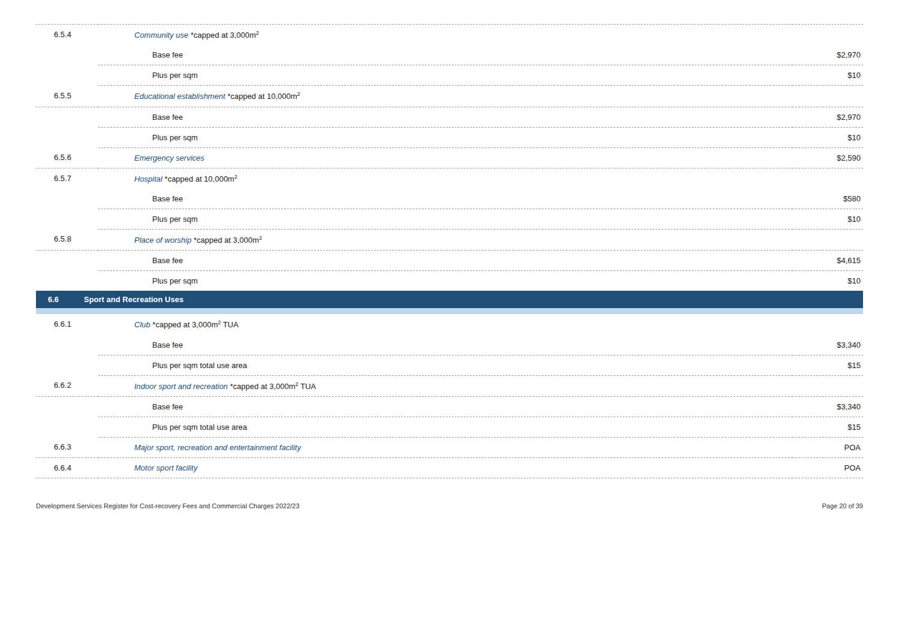| 6.5.4 | Community use *capped at 3,000m 2 | |
| | Base fee | $2,970 |
| | Plus per sqm | $10 |
| 6.5.5 | Educational establishment *capped at 10,000m 2 | |
| | Base fee | $2,970 |
| | Plus per sqm | $10 |
| 6.5.6 | Emergency services | $2,590 |
| 6.5.7 | Hospital *capped at 10,000m 2 | |
| | Base fee | $580 |
| | Plus per sqm | $10 |
| 6.5.8 | Place of worship *capped at 3,000m 2 | |
| | Base fee | $4,615 |
| | Plus per sqm | $10 |
6.6 Sport and Recreation Uses
| 6.6.1 | Club *capped at 3,000m 2 TUA | |
| | Base fee | $3,340 |
| | Plus per sqm total use area | $15 |
| 6.6.2 | Indoor sport and recreation *capped at 3,000m 2 TUA | |
| | Base fee | $3,340 |
| | Plus per sqm total use area | $15 |
| 6.6.3 | Major sport, recreation and entertainment facility | POA |
| 6.6.4 | Motor sport facility | POA |
Development Services Register for Cost-recovery Fees and Commercial Charges 2022/23
Page 20 of 39